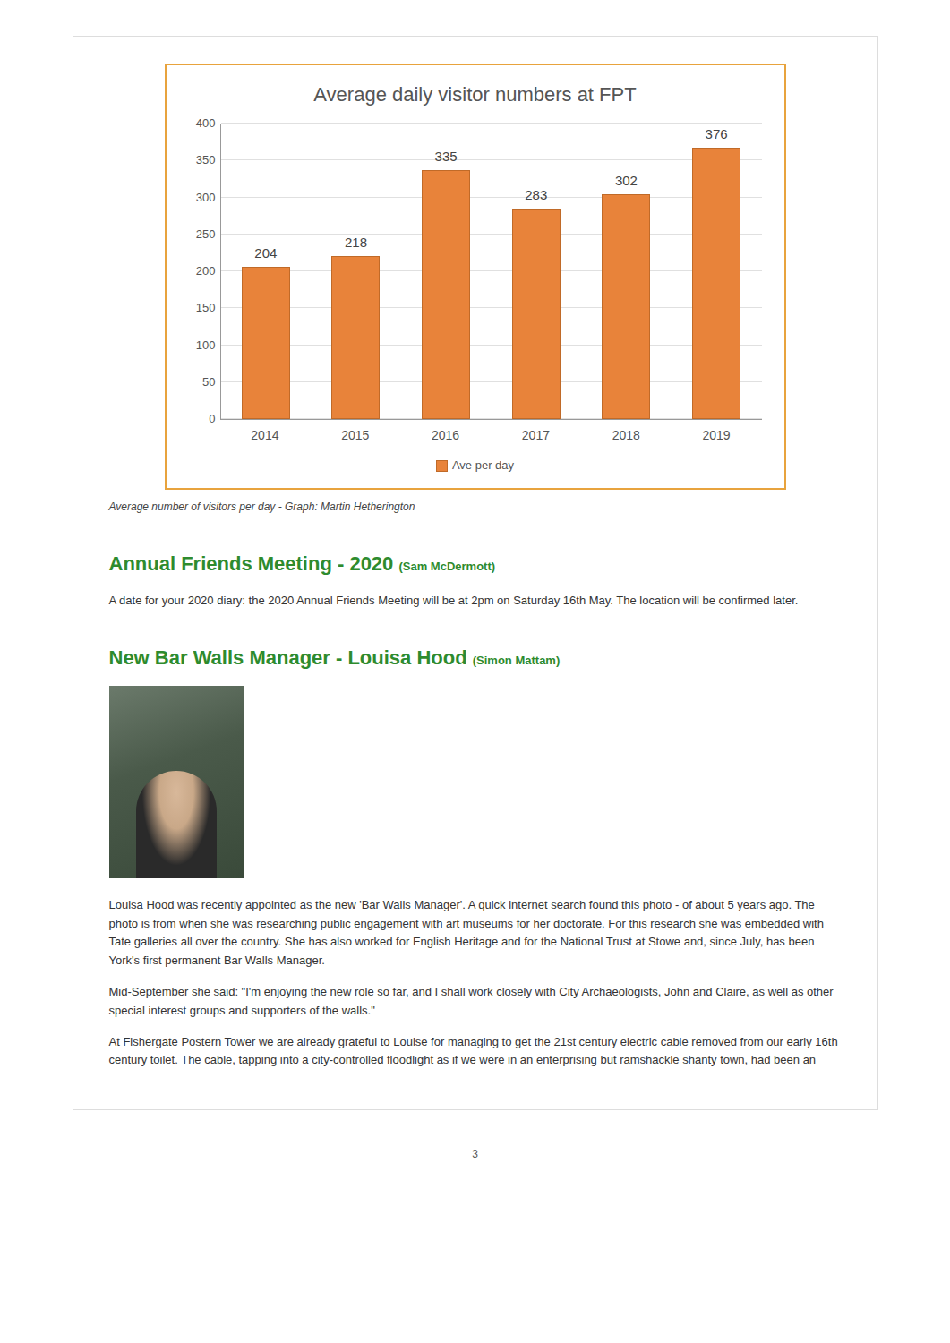Average daily visitor numbers at FPT
400
350
300
250
200
150
100
50
0
204
218
335
283
302
376
2014
2015
2016
2017
2018
2019
Ave per day
Average number of visitors per day - Graph: Martin Hetherington
Annual Friends Meeting - 2020 (Sam McDermott)
A date for your 2020 diary: the 2020 Annual Friends Meeting will be at 2pm on Saturday 16th May. The location will be confirmed later.
New Bar Walls Manager - Louisa Hood (Simon Mattam)
Louisa Hood was recently appointed as the new 'Bar Walls Manager'. A quick internet search found this photo - of about 5 years ago. The photo is from when she was researching public engagement with art museums for her doctorate. For this research she was embedded with Tate galleries all over the country. She has also worked for English Heritage and for the National Trust at Stowe and, since July, has been York's first permanent Bar Walls Manager.
Mid-September she said: "I'm enjoying the new role so far, and I shall work closely with City Archaeologists, John and Claire, as well as other special interest groups and supporters of the walls."
At Fishergate Postern Tower we are already grateful to Louise for managing to get the 21st century electric cable removed from our early 16th century toilet. The cable, tapping into a city-controlled floodlight as if we were in an enterprising but ramshackle shanty town, had been an
3